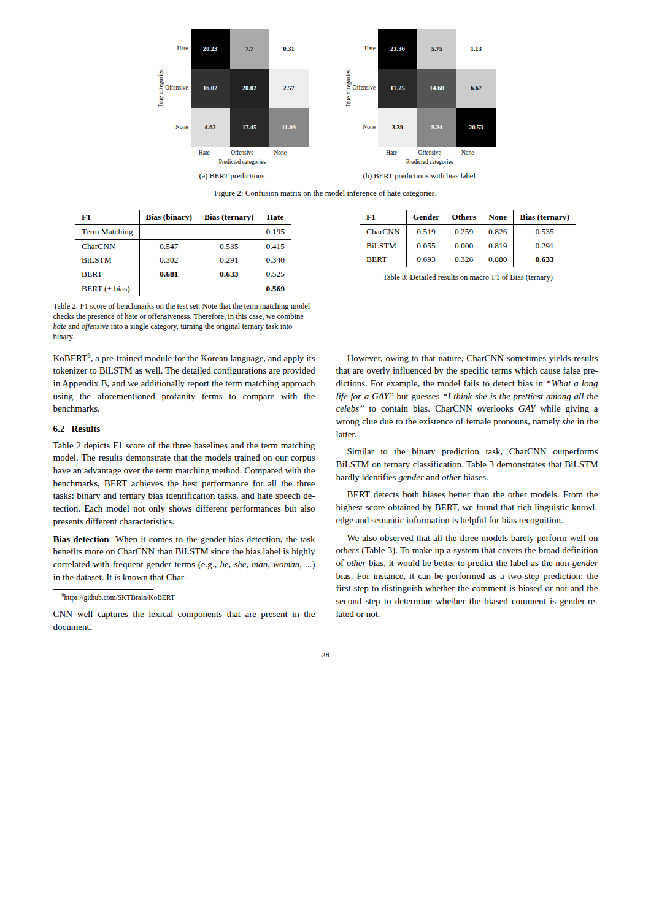True categories
Hate Offensive None
| 20.23 | 7.7 | 0.31 |
| 16.02 | 20.02 | 2.57 |
| 4.62 | 17.45 | 11.09 |
Hate Offensive None
Predicted categories
(a) BERT predictions
True categories
Hate Offensive None
| 21.36 | 5.75 | 1.13 |
| 17.25 | 14.68 | 6.67 |
| 3.39 | 9.24 | 20.53 |
Hate Offensive None
Predicted categories
(b) BERT predictions with bias label
Figure 2: Confusion matrix on the model inference of hate categories.
| F1 | Bias (binary) | Bias (ternary) | Hate |
| --- | --- | --- | --- |
| Term Matching | - | - | 0.195 |
| CharCNN | 0.547 | 0.535 | 0.415 |
| BiLSTM | 0.302 | 0.291 | 0.340 |
| BERT | 0.681 | 0.633 | 0.525 |
| BERT (+ bias) | - | - | 0.569 |
Table 2: F1 score of benchmarks on the test set. Note that the term matching model checks the presence of hate or offensiveness. Therefore, in this case, we combine hate and offensive into a single category, turning the original ternary task into binary.
| F1 | Gender | Others | None | Bias (ternary) |
| --- | --- | --- | --- | --- |
| CharCNN | 0.519 | 0.259 | 0.826 | 0.535 |
| BiLSTM | 0.055 | 0.000 | 0.819 | 0.291 |
| BERT | 0.693 | 0.326 | 0.880 | 0.633 |
Table 3: Detailed results on macro-F1 of Bias (ternary)
KoBERT9, a pre-trained module for the Korean language, and apply its tokenizer to BiLSTM as well. The detailed configurations are provided in Appendix B, and we additionally report the term matching approach using the aforementioned profanity terms to compare with the benchmarks.
6.2 Results
Table 2 depicts F1 score of the three baselines and the term matching model. The results demonstrate that the models trained on our corpus have an advantage over the term matching method. Compared with the benchmarks, BERT achieves the best performance for all the three tasks: binary and ternary bias identification tasks, and hate speech detection. Each model not only shows different performances but also presents different characteristics.
Bias detection When it comes to the gender-bias detection, the task benefits more on CharCNN than BiLSTM since the bias label is highly correlated with frequent gender terms (e.g., he, she, man, woman, ...) in the dataset. It is known that Char-
9https://github.com/SKTBrain/KoBERT
CNN well captures the lexical components that are present in the document.
However, owing to that nature, CharCNN sometimes yields results that are overly influenced by the specific terms which cause false predictions. For example, the model fails to detect bias in “What a long life for a GAY” but guesses “I think she is the prettiest among all the celebs” to contain bias. CharCNN overlooks GAY while giving a wrong clue due to the existence of female pronouns, namely she in the latter.
Similar to the binary prediction task, CharCNN outperforms BiLSTM on ternary classification. Table 3 demonstrates that BiLSTM hardly identifies gender and other biases.
BERT detects both biases better than the other models. From the highest score obtained by BERT, we found that rich linguistic knowledge and semantic information is helpful for bias recognition.
We also observed that all the three models barely perform well on others (Table 3). To make up a system that covers the broad definition of other bias, it would be better to predict the label as the non-gender bias. For instance, it can be performed as a two-step prediction: the first step to distinguish whether the comment is biased or not and the second step to determine whether the biased comment is gender-related or not.
28